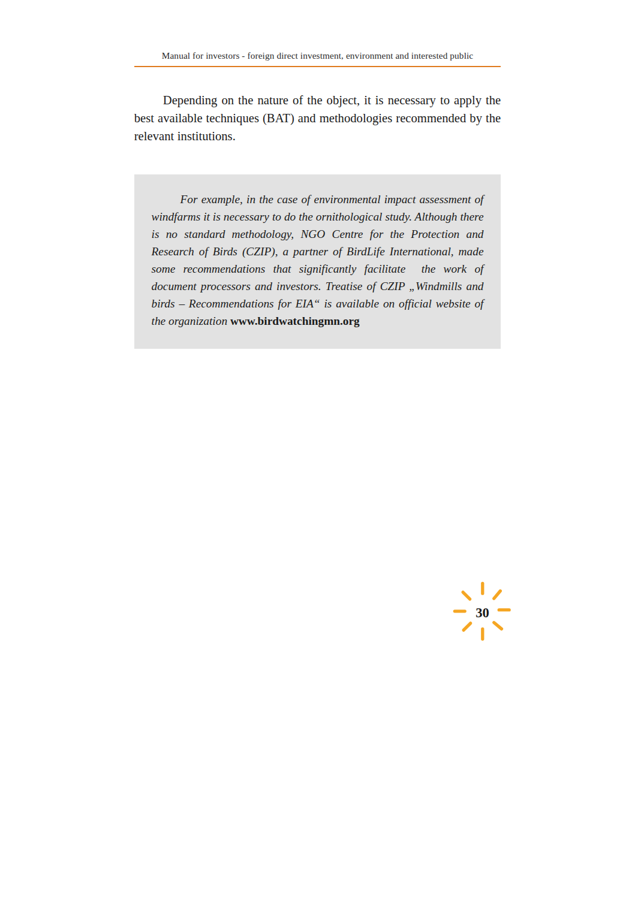Manual for investors - foreign direct investment, environment and interested public
Depending on the nature of the object, it is necessary to apply the best available techniques (BAT) and methodologies recommended by the relevant institutions.
For example, in the case of environmental impact assessment of windfarms it is necessary to do the ornithological study. Although there is no standard methodology, NGO Centre for the Protection and Research of Birds (CZIP), a partner of BirdLife International, made some recommendations that significantly facilitate the work of document processors and investors. Treatise of CZIP „Windmills and birds – Recommendations for EIA“ is available on official website of the organization www.birdwatchingmn.org
30